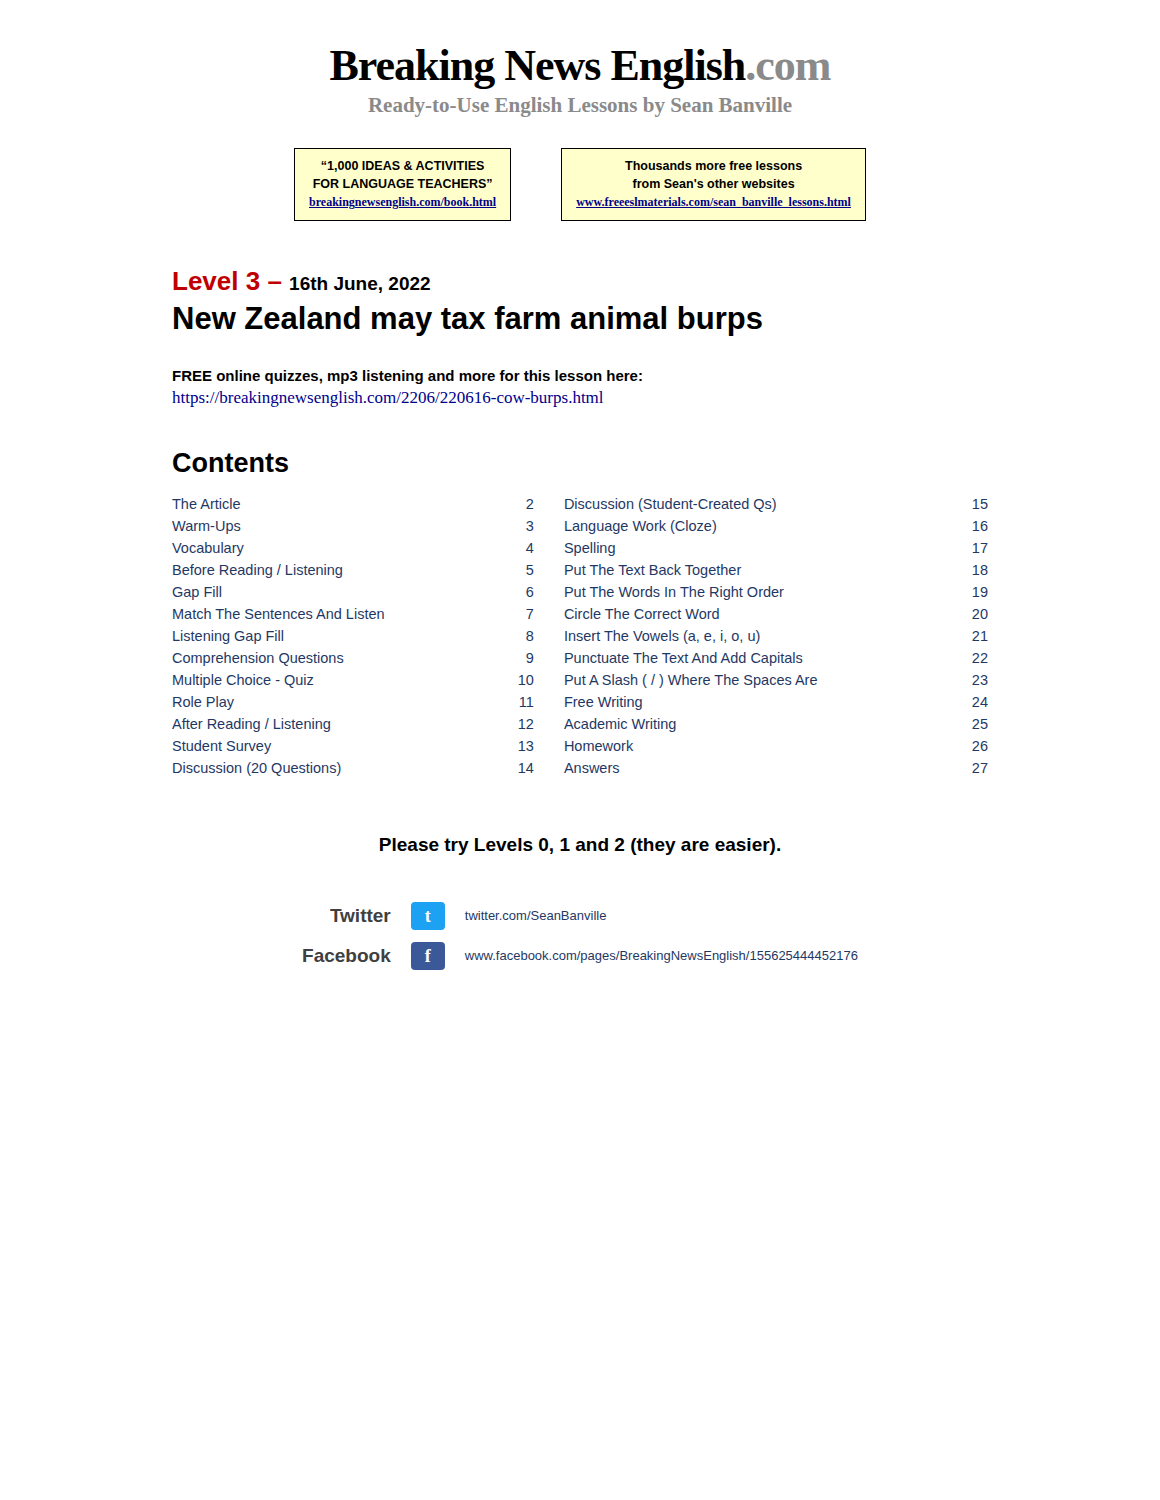Breaking News English.com
Ready-to-Use English Lessons by Sean Banville
“1,000 IDEAS & ACTIVITIES
FOR LANGUAGE TEACHERS”
breakingnewsenglish.com/book.html
Thousands more free lessons
from Sean's other websites
www.freeeslmaterials.com/sean_banville_lessons.html
Level 3 – 16th June, 2022
New Zealand may tax farm animal burps
FREE online quizzes, mp3 listening and more for this lesson here:
https://breakingnewsenglish.com/2206/220616-cow-burps.html
Contents
| The Article | 2 | | Discussion (Student-Created Qs) | 15 |
| Warm-Ups | 3 | | Language Work (Cloze) | 16 |
| Vocabulary | 4 | | Spelling | 17 |
| Before Reading / Listening | 5 | | Put The Text Back Together | 18 |
| Gap Fill | 6 | | Put The Words In The Right Order | 19 |
| Match The Sentences And Listen | 7 | | Circle The Correct Word | 20 |
| Listening Gap Fill | 8 | | Insert The Vowels (a, e, i, o, u) | 21 |
| Comprehension Questions | 9 | | Punctuate The Text And Add Capitals | 22 |
| Multiple Choice - Quiz | 10 | | Put A Slash ( / ) Where The Spaces Are | 23 |
| Role Play | 11 | | Free Writing | 24 |
| After Reading / Listening | 12 | | Academic Writing | 25 |
| Student Survey | 13 | | Homework | 26 |
| Discussion (20 Questions) | 14 | | Answers | 27 |
Please try Levels 0, 1 and 2 (they are easier).
| Twitter | t | twitter.com/SeanBanville |
| Facebook | f | www.facebook.com/pages/BreakingNewsEnglish/155625444452176 |